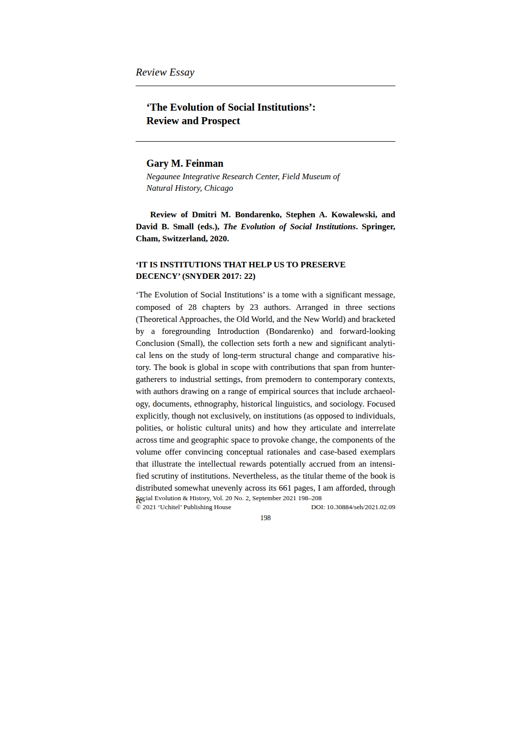Review Essay
‘The Evolution of Social Institutions’:Review and Prospect
Gary M. Feinman
Negaunee Integrative Research Center, Field Museum of
Natural History, Chicago
Review of Dmitri M. Bondarenko, Stephen A. Kowalewski, and David B. Small (eds.), The Evolution of Social Institutions. Springer, Cham, Switzerland, 2020.
‘IT IS INSTITUTIONS THAT HELP US TO PRESERVE
DECENCY’ (SNYDER 2017: 22)
‘The Evolution of Social Institutions’ is a tome with a significant message, composed of 28 chapters by 23 authors. Arranged in three sections (Theoretical Approaches, the Old World, and the New World) and bracketed by a foregrounding Introduction (Bondarenko) and forward-looking Conclusion (Small), the collection sets forth a new and significant analytical lens on the study of long-term structural change and comparative history. The book is global in scope with contributions that span from hunter-gatherers to industrial settings, from premodern to contemporary contexts, with authors drawing on a range of empirical sources that include archaeology, documents, ethnography, historical linguistics, and sociology. Focused explicitly, though not exclusively, on institutions (as opposed to individuals, polities, or holistic cultural units) and how they articulate and interrelate across time and geographic space to provoke change, the components of the volume offer convincing conceptual rationales and case-based exemplars that illustrate the intellectual rewards potentially accrued from an intensified scrutiny of institutions. Nevertheless, as the titular theme of the book is distributed somewhat unevenly across its 661 pages, I am afforded, through re-
Social Evolution & History, Vol. 20 No. 2, September 2021 198–208 © 2021 ‘Uchitel’ Publishing House DOI: 10.30884/seh/2021.02.09
198